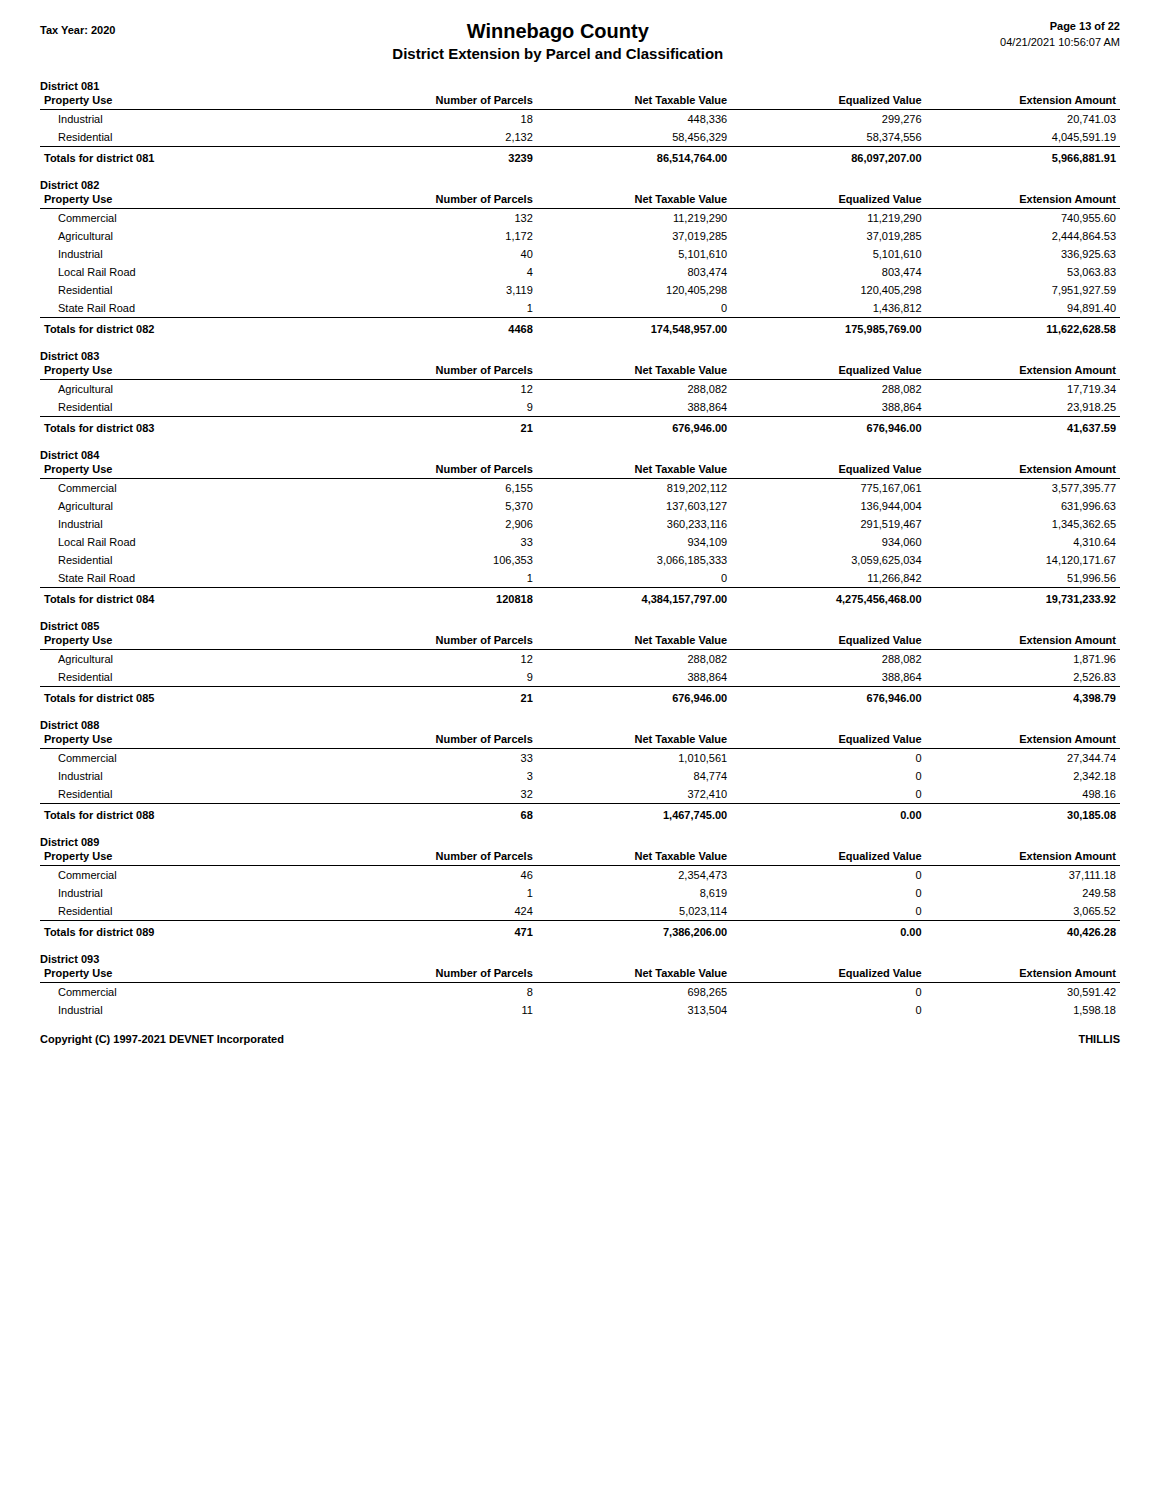Tax Year: 2020
Winnebago County
District Extension by Parcel and Classification
Page 13 of 22
04/21/2021 10:56:07 AM
District 081
| Property Use | Number of Parcels | Net Taxable Value | Equalized Value | Extension Amount |
| --- | --- | --- | --- | --- |
| Industrial | 18 | 448,336 | 299,276 | 20,741.03 |
| Residential | 2,132 | 58,456,329 | 58,374,556 | 4,045,591.19 |
| Totals for district 081 | 3239 | 86,514,764.00 | 86,097,207.00 | 5,966,881.91 |
District 082
| Property Use | Number of Parcels | Net Taxable Value | Equalized Value | Extension Amount |
| --- | --- | --- | --- | --- |
| Commercial | 132 | 11,219,290 | 11,219,290 | 740,955.60 |
| Agricultural | 1,172 | 37,019,285 | 37,019,285 | 2,444,864.53 |
| Industrial | 40 | 5,101,610 | 5,101,610 | 336,925.63 |
| Local Rail Road | 4 | 803,474 | 803,474 | 53,063.83 |
| Residential | 3,119 | 120,405,298 | 120,405,298 | 7,951,927.59 |
| State Rail Road | 1 | 0 | 1,436,812 | 94,891.40 |
| Totals for district 082 | 4468 | 174,548,957.00 | 175,985,769.00 | 11,622,628.58 |
District 083
| Property Use | Number of Parcels | Net Taxable Value | Equalized Value | Extension Amount |
| --- | --- | --- | --- | --- |
| Agricultural | 12 | 288,082 | 288,082 | 17,719.34 |
| Residential | 9 | 388,864 | 388,864 | 23,918.25 |
| Totals for district 083 | 21 | 676,946.00 | 676,946.00 | 41,637.59 |
District 084
| Property Use | Number of Parcels | Net Taxable Value | Equalized Value | Extension Amount |
| --- | --- | --- | --- | --- |
| Commercial | 6,155 | 819,202,112 | 775,167,061 | 3,577,395.77 |
| Agricultural | 5,370 | 137,603,127 | 136,944,004 | 631,996.63 |
| Industrial | 2,906 | 360,233,116 | 291,519,467 | 1,345,362.65 |
| Local Rail Road | 33 | 934,109 | 934,060 | 4,310.64 |
| Residential | 106,353 | 3,066,185,333 | 3,059,625,034 | 14,120,171.67 |
| State Rail Road | 1 | 0 | 11,266,842 | 51,996.56 |
| Totals for district 084 | 120818 | 4,384,157,797.00 | 4,275,456,468.00 | 19,731,233.92 |
District 085
| Property Use | Number of Parcels | Net Taxable Value | Equalized Value | Extension Amount |
| --- | --- | --- | --- | --- |
| Agricultural | 12 | 288,082 | 288,082 | 1,871.96 |
| Residential | 9 | 388,864 | 388,864 | 2,526.83 |
| Totals for district 085 | 21 | 676,946.00 | 676,946.00 | 4,398.79 |
District 088
| Property Use | Number of Parcels | Net Taxable Value | Equalized Value | Extension Amount |
| --- | --- | --- | --- | --- |
| Commercial | 33 | 1,010,561 | 0 | 27,344.74 |
| Industrial | 3 | 84,774 | 0 | 2,342.18 |
| Residential | 32 | 372,410 | 0 | 498.16 |
| Totals for district 088 | 68 | 1,467,745.00 | 0.00 | 30,185.08 |
District 089
| Property Use | Number of Parcels | Net Taxable Value | Equalized Value | Extension Amount |
| --- | --- | --- | --- | --- |
| Commercial | 46 | 2,354,473 | 0 | 37,111.18 |
| Industrial | 1 | 8,619 | 0 | 249.58 |
| Residential | 424 | 5,023,114 | 0 | 3,065.52 |
| Totals for district 089 | 471 | 7,386,206.00 | 0.00 | 40,426.28 |
District 093
| Property Use | Number of Parcels | Net Taxable Value | Equalized Value | Extension Amount |
| --- | --- | --- | --- | --- |
| Commercial | 8 | 698,265 | 0 | 30,591.42 |
| Industrial | 11 | 313,504 | 0 | 1,598.18 |
Copyright (C) 1997-2021 DEVNET Incorporated
THILLIS